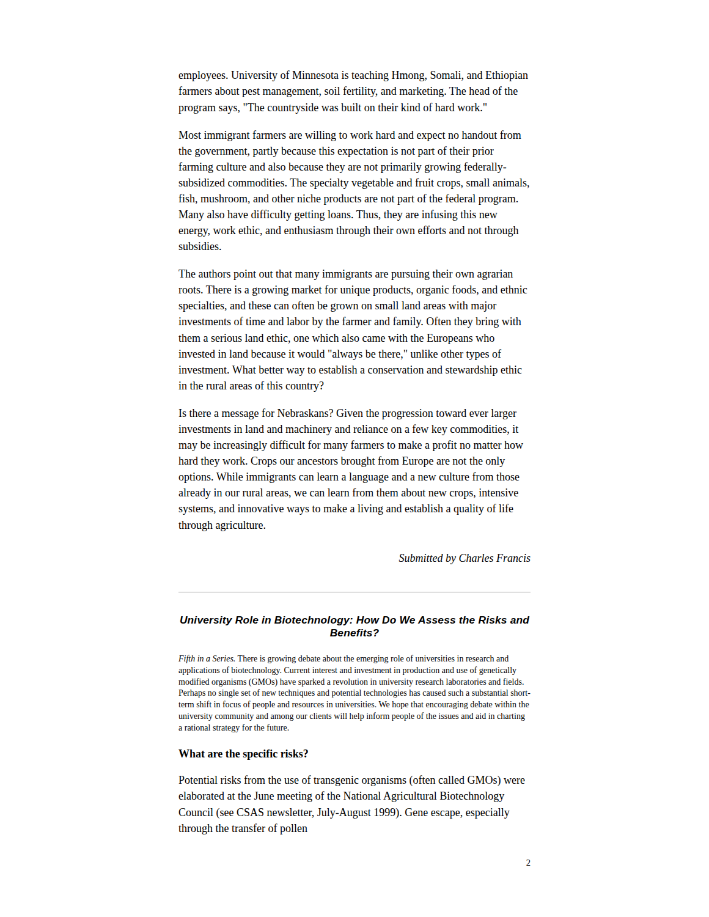employees. University of Minnesota is teaching Hmong, Somali, and Ethiopian farmers about pest management, soil fertility, and marketing. The head of the program says, "The countryside was built on their kind of hard work."
Most immigrant farmers are willing to work hard and expect no handout from the government, partly because this expectation is not part of their prior farming culture and also because they are not primarily growing federally-subsidized commodities. The specialty vegetable and fruit crops, small animals, fish, mushroom, and other niche products are not part of the federal program. Many also have difficulty getting loans. Thus, they are infusing this new energy, work ethic, and enthusiasm through their own efforts and not through subsidies.
The authors point out that many immigrants are pursuing their own agrarian roots. There is a growing market for unique products, organic foods, and ethnic specialties, and these can often be grown on small land areas with major investments of time and labor by the farmer and family. Often they bring with them a serious land ethic, one which also came with the Europeans who invested in land because it would "always be there," unlike other types of investment. What better way to establish a conservation and stewardship ethic in the rural areas of this country?
Is there a message for Nebraskans? Given the progression toward ever larger investments in land and machinery and reliance on a few key commodities, it may be increasingly difficult for many farmers to make a profit no matter how hard they work. Crops our ancestors brought from Europe are not the only options. While immigrants can learn a language and a new culture from those already in our rural areas, we can learn from them about new crops, intensive systems, and innovative ways to make a living and establish a quality of life through agriculture.
Submitted by Charles Francis
University Role in Biotechnology: How Do We Assess the Risks and Benefits?
Fifth in a Series. There is growing debate about the emerging role of universities in research and applications of biotechnology. Current interest and investment in production and use of genetically modified organisms (GMOs) have sparked a revolution in university research laboratories and fields. Perhaps no single set of new techniques and potential technologies has caused such a substantial short-term shift in focus of people and resources in universities. We hope that encouraging debate within the university community and among our clients will help inform people of the issues and aid in charting a rational strategy for the future.
What are the specific risks?
Potential risks from the use of transgenic organisms (often called GMOs) were elaborated at the June meeting of the National Agricultural Biotechnology Council (see CSAS newsletter, July-August 1999). Gene escape, especially through the transfer of pollen
2